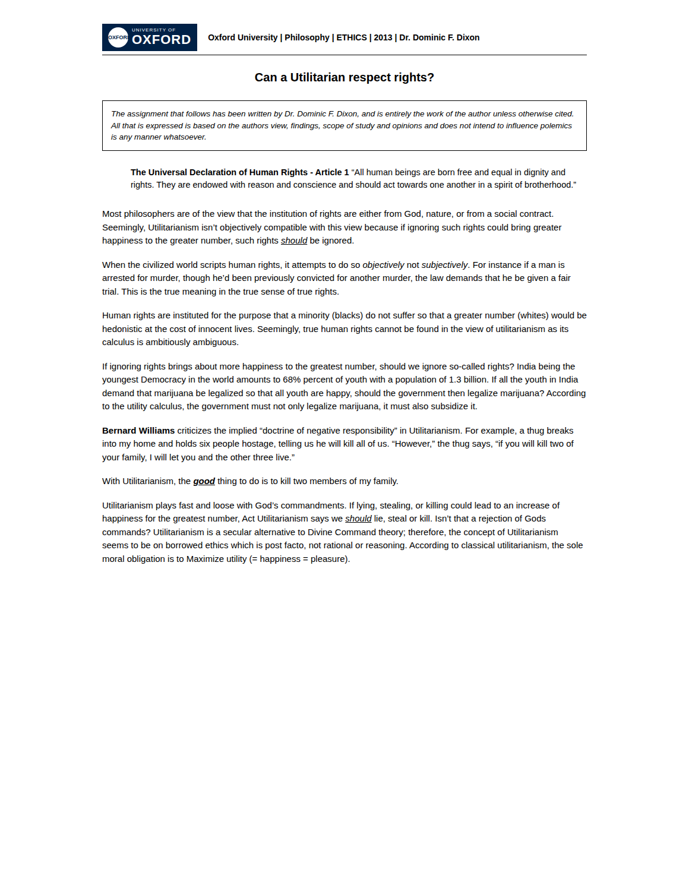OXFORD UNIVERSITY OF OXFORD
Oxford University | Philosophy | ETHICS | 2013 | Dr. Dominic F. Dixon
Can a Utilitarian respect rights?
The assignment that follows has been written by Dr. Dominic F. Dixon, and is entirely the work of the author unless otherwise cited. All that is expressed is based on the authors view, findings, scope of study and opinions and does not intend to influence polemics is any manner whatsoever.
The Universal Declaration of Human Rights - Article 1 “All human beings are born free and equal in dignity and rights. They are endowed with reason and conscience and should act towards one another in a spirit of brotherhood.”
Most philosophers are of the view that the institution of rights are either from God, nature, or from a social contract. Seemingly, Utilitarianism isn’t objectively compatible with this view because if ignoring such rights could bring greater happiness to the greater number, such rights should be ignored.
When the civilized world scripts human rights, it attempts to do so objectively not subjectively. For instance if a man is arrested for murder, though he’d been previously convicted for another murder, the law demands that he be given a fair trial. This is the true meaning in the true sense of true rights.
Human rights are instituted for the purpose that a minority (blacks) do not suffer so that a greater number (whites) would be hedonistic at the cost of innocent lives. Seemingly, true human rights cannot be found in the view of utilitarianism as its calculus is ambitiously ambiguous.
If ignoring rights brings about more happiness to the greatest number, should we ignore so-called rights? India being the youngest Democracy in the world amounts to 68% percent of youth with a population of 1.3 billion. If all the youth in India demand that marijuana be legalized so that all youth are happy, should the government then legalize marijuana? According to the utility calculus, the government must not only legalize marijuana, it must also subsidize it.
Bernard Williams criticizes the implied “doctrine of negative responsibility” in Utilitarianism. For example, a thug breaks into my home and holds six people hostage, telling us he will kill all of us. “However,” the thug says, “if you will kill two of your family, I will let you and the other three live.”
With Utilitarianism, the good thing to do is to kill two members of my family.
Utilitarianism plays fast and loose with God’s commandments. If lying, stealing, or killing could lead to an increase of happiness for the greatest number, Act Utilitarianism says we should lie, steal or kill. Isn’t that a rejection of Gods commands? Utilitarianism is a secular alternative to Divine Command theory; therefore, the concept of Utilitarianism seems to be on borrowed ethics which is post facto, not rational or reasoning. According to classical utilitarianism, the sole moral obligation is to Maximize utility (= happiness = pleasure).